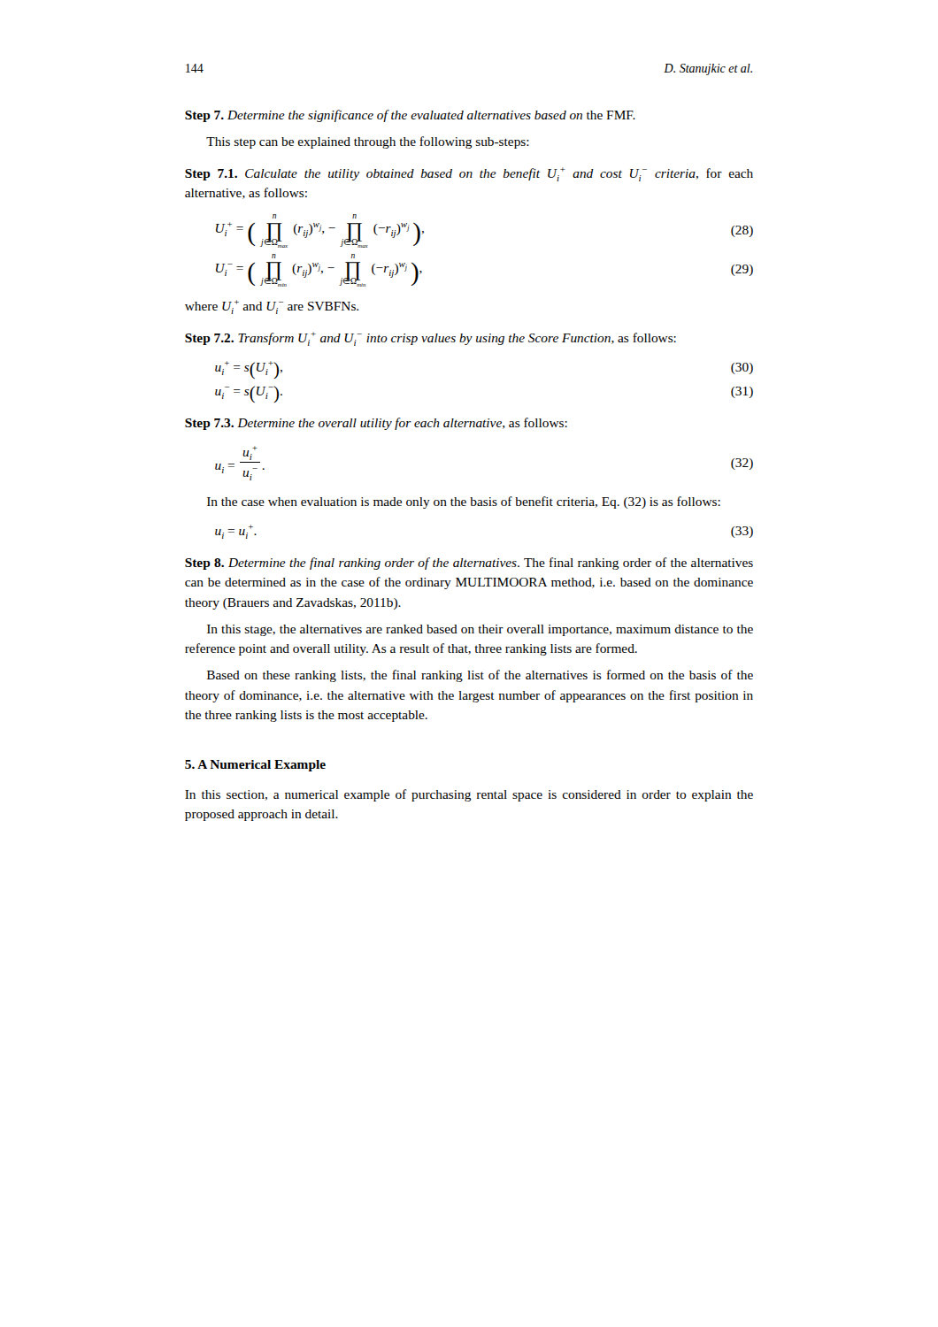144 D. Stanujkic et al.
Step 7. Determine the significance of the evaluated alternatives based on the FMF.
This step can be explained through the following sub-steps:
Step 7.1. Calculate the utility obtained based on the benefit Ui+ and cost Ui− criteria, for each alternative, as follows:
Ui+ = ( n ∏ j∈Ωmax (rij)wj, − n ∏ j∈Ωmax (−rij)wj ),
(28)
Ui− = ( n ∏ j∈Ωmin (rij)wj, − n ∏ j∈Ωmin (−rij)wj ),
(29)
where Ui+ and Ui− are SVBFNs.
Step 7.2. Transform Ui+ and Ui− into crisp values by using the Score Function, as follows:
ui+ = s(Ui+),
(30)
ui− = s(Ui−).
(31)
Step 7.3. Determine the overall utility for each alternative, as follows:
ui = ui+ ui− .
(32)
In the case when evaluation is made only on the basis of benefit criteria, Eq. (32) is as follows:
ui = ui+.
(33)
Step 8. Determine the final ranking order of the alternatives. The final ranking order of the alternatives can be determined as in the case of the ordinary MULTIMOORA method, i.e. based on the dominance theory (Brauers and Zavadskas, 2011b).
In this stage, the alternatives are ranked based on their overall importance, maximum distance to the reference point and overall utility. As a result of that, three ranking lists are formed.
Based on these ranking lists, the final ranking list of the alternatives is formed on the basis of the theory of dominance, i.e. the alternative with the largest number of appearances on the first position in the three ranking lists is the most acceptable.
5. A Numerical Example
In this section, a numerical example of purchasing rental space is considered in order to explain the proposed approach in detail.